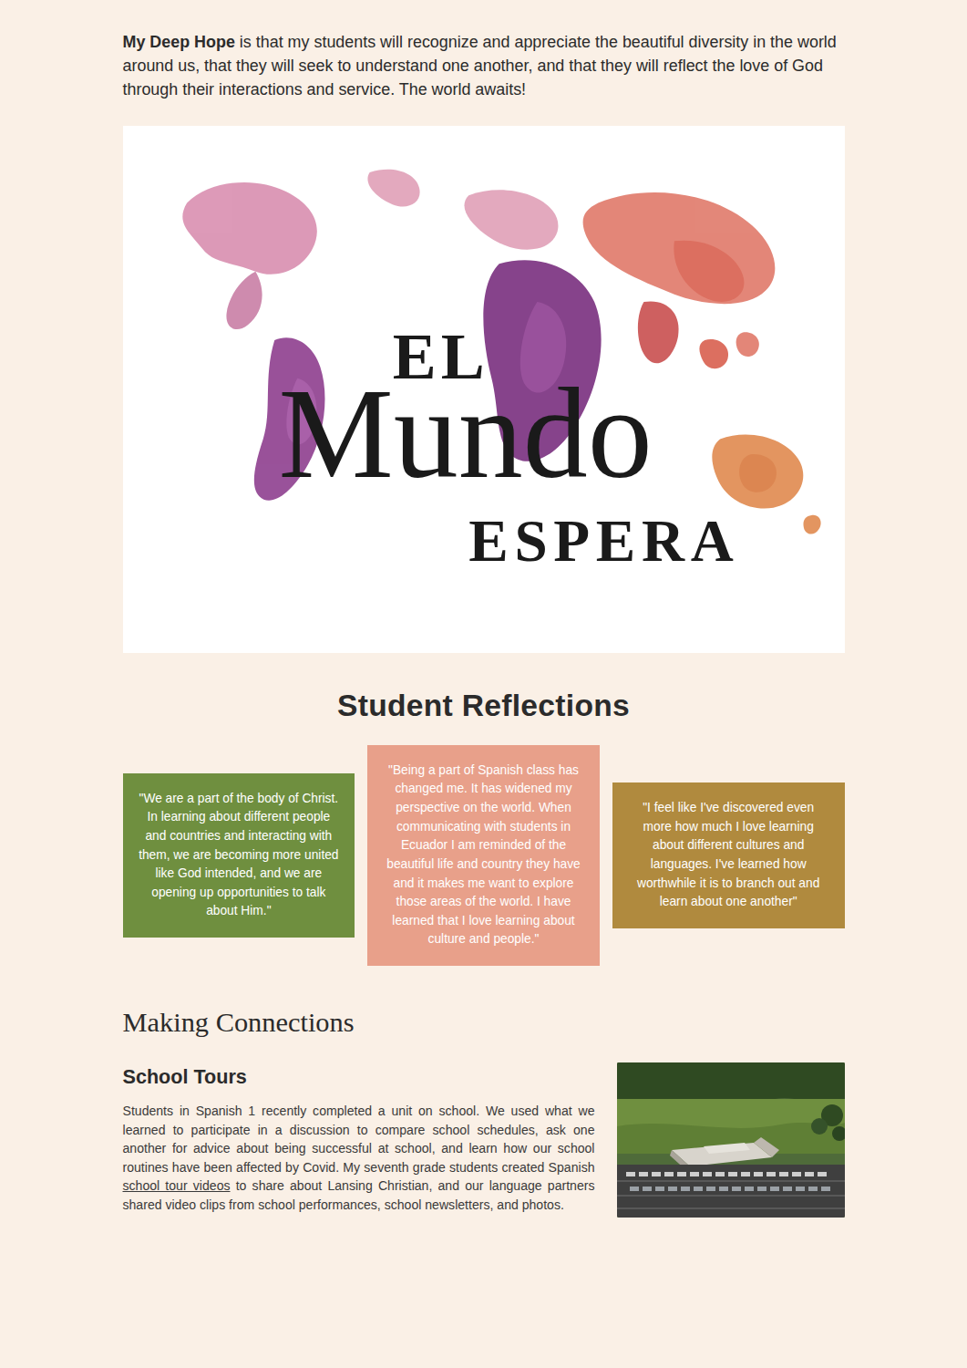My Deep Hope is that my students will recognize and appreciate the beautiful diversity in the world around us, that they will seek to understand one another, and that they will reflect the love of God through their interactions and service. The world awaits!
EL Mundo ESPERA
Student Reflections
"We are a part of the body of Christ. In learning about different people and countries and interacting with them, we are becoming more united like God intended, and we are opening up opportunities to talk about Him."
"Being a part of Spanish class has changed me. It has widened my perspective on the world. When communicating with students in Ecuador I am reminded of the beautiful life and country they have and it makes me want to explore those areas of the world. I have learned that I love learning about culture and people."
"I feel like I've discovered even more how much I love learning about different cultures and languages. I've learned how worthwhile it is to branch out and learn about one another"
Making Connections
School Tours
Students in Spanish 1 recently completed a unit on school. We used what we learned to participate in a discussion to compare school schedules, ask one another for advice about being successful at school, and learn how our school routines have been affected by Covid. My seventh grade students created Spanish school tour videos to share about Lansing Christian, and our language partners shared video clips from school performances, school newsletters, and photos.